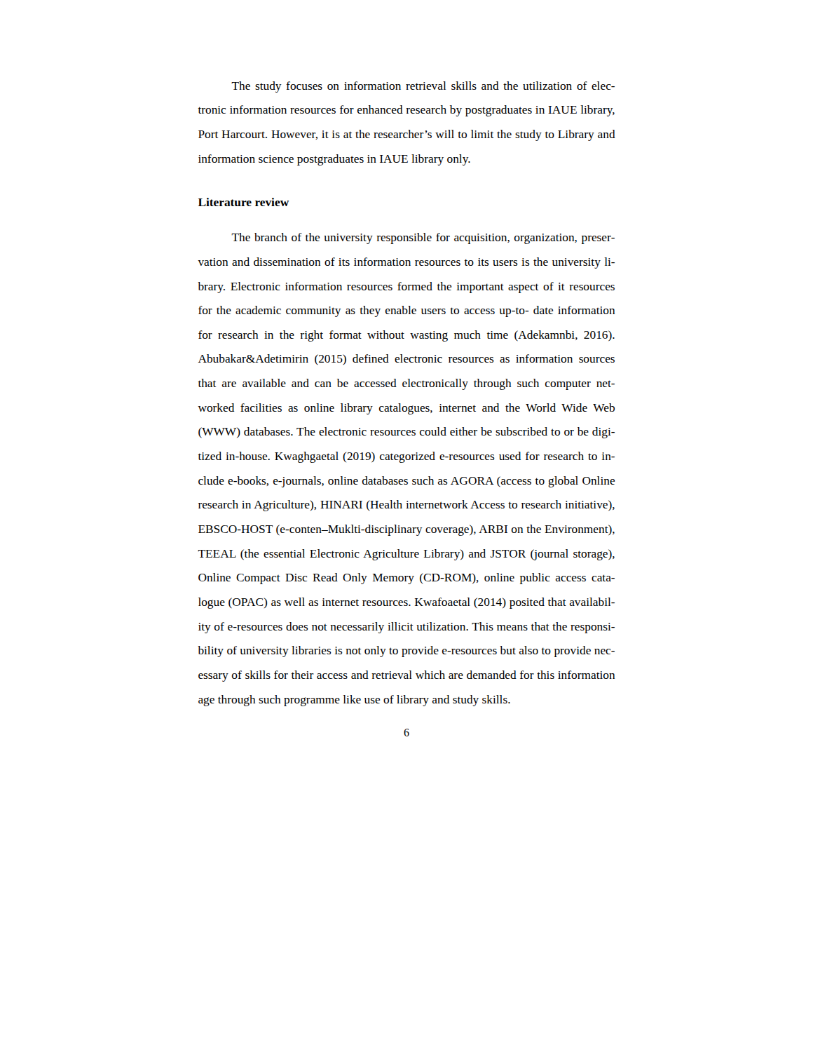The study focuses on information retrieval skills and the utilization of electronic information resources for enhanced research by postgraduates in IAUE library, Port Harcourt. However, it is at the researcher’s will to limit the study to Library and information science postgraduates in IAUE library only.
Literature review
The branch of the university responsible for acquisition, organization, preservation and dissemination of its information resources to its users is the university library. Electronic information resources formed the important aspect of it resources for the academic community as they enable users to access up-to- date information for research in the right format without wasting much time (Adekamnbi, 2016). Abubakar&Adetimirin (2015) defined electronic resources as information sources that are available and can be accessed electronically through such computer networked facilities as online library catalogues, internet and the World Wide Web (WWW) databases. The electronic resources could either be subscribed to or be digitized in-house. Kwaghgaetal (2019) categorized e-resources used for research to include e-books, e-journals, online databases such as AGORA (access to global Online research in Agriculture), HINARI (Health internetwork Access to research initiative), EBSCO-HOST (e-conten–Muklti-disciplinary coverage), ARBI on the Environment), TEEAL (the essential Electronic Agriculture Library) and JSTOR (journal storage), Online Compact Disc Read Only Memory (CD-ROM), online public access catalogue (OPAC) as well as internet resources. Kwafoaetal (2014) posited that availability of e-resources does not necessarily illicit utilization. This means that the responsibility of university libraries is not only to provide e-resources but also to provide necessary of skills for their access and retrieval which are demanded for this information age through such programme like use of library and study skills.
6